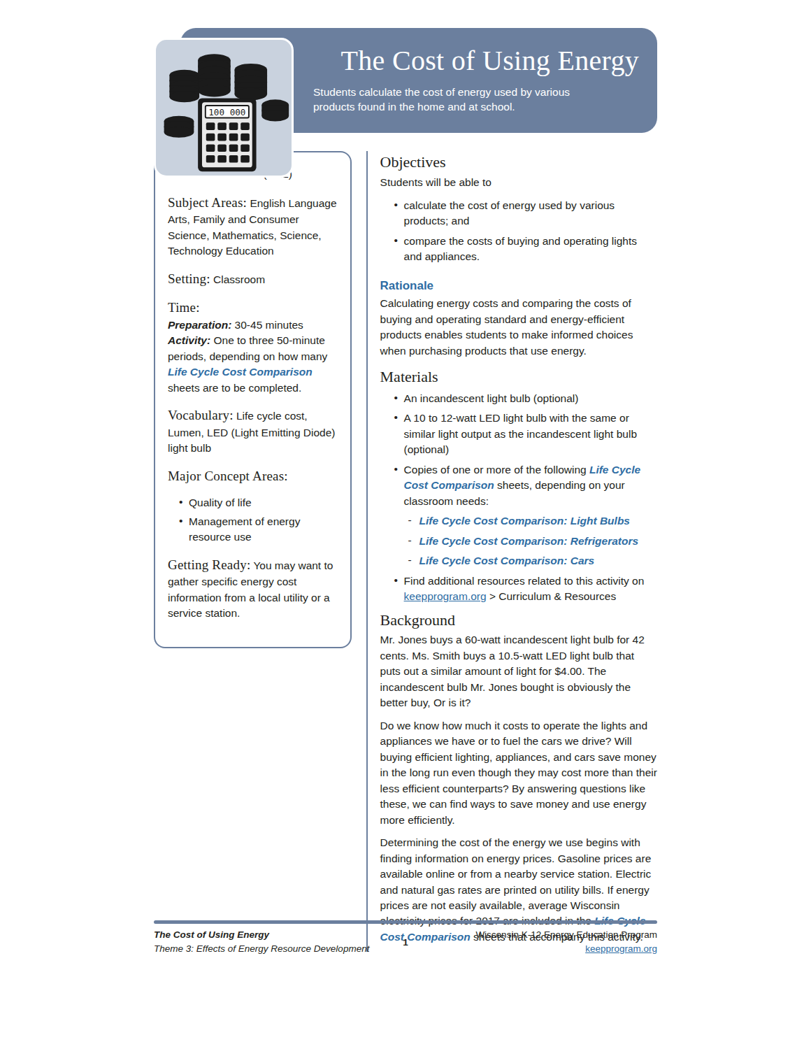100 000
The Cost of Using Energy
Students calculate the cost of energy used by various
products found in the home and at school.
Grade Level: 5–8 (9-12)
Subject Areas: English Language Arts, Family and Consumer Science, Mathematics, Science, Technology Education
Setting: Classroom
Time:
Preparation: 30-45 minutes
Activity: One to three 50-minute periods, depending on how many Life Cycle Cost Comparison sheets are to be completed.
Vocabulary: Life cycle cost, Lumen, LED (Light Emitting Diode) light bulb
Major Concept Areas:
Quality of life
Management of energy resource use
Getting Ready: You may want to gather specific energy cost information from a local utility or a service station.
Objectives
Students will be able to
calculate the cost of energy used by various products; and
compare the costs of buying and operating lights and appliances.
Rationale
Calculating energy costs and comparing the costs of buying and operating standard and energy-efficient products enables students to make informed choices when purchasing products that use energy.
Materials
An incandescent light bulb (optional)
A 10 to 12-watt LED light bulb with the same or similar light output as the incandescent light bulb (optional)
Copies of one or more of the following Life Cycle Cost Comparison sheets, depending on your classroom needs:
Life Cycle Cost Comparison: Light Bulbs
Life Cycle Cost Comparison: Refrigerators
Life Cycle Cost Comparison: Cars
Find additional resources related to this activity on keepprogram.org > Curriculum & Resources
Background
Mr. Jones buys a 60-watt incandescent light bulb for 42 cents. Ms. Smith buys a 10.5-watt LED light bulb that puts out a similar amount of light for $4.00. The incandescent bulb Mr. Jones bought is obviously the better buy, Or is it?
Do we know how much it costs to operate the lights and appliances we have or to fuel the cars we drive? Will buying efficient lighting, appliances, and cars save money in the long run even though they may cost more than their less efficient counterparts? By answering questions like these, we can find ways to save money and use energy more efficiently.
Determining the cost of the energy we use begins with finding information on energy prices. Gasoline prices are available online or from a nearby service station. Electric and natural gas rates are printed on utility bills. If energy prices are not easily available, average Wisconsin electricity prices for 2017 are included in the Life Cycle Cost Comparison sheets that accompany this activity.
The Cost of Using Energy
Theme 3: Effects of Energy Resource Development
1
Wisconsin K-12 Energy Education Program
keepprogram.org